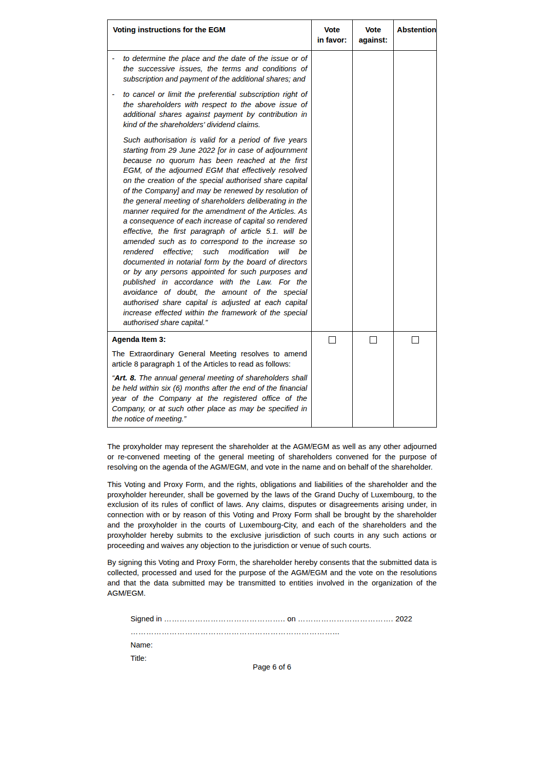| Voting instructions for the EGM | Vote in favor: | Vote against: | Abstention |
| --- | --- | --- | --- |
| - to determine the place and the date of the issue or of the successive issues, the terms and conditions of subscription and payment of the additional shares; and - to cancel or limit the preferential subscription right of the shareholders with respect to the above issue of additional shares against payment by contribution in kind of the shareholders' dividend claims. Such authorisation is valid for a period of five years starting from 29 June 2022 [or in case of adjournment because no quorum has been reached at the first EGM, of the adjourned EGM that effectively resolved on the creation of the special authorised share capital of the Company] and may be renewed by resolution of the general meeting of shareholders deliberating in the manner required for the amendment of the Articles. As a consequence of each increase of capital so rendered effective, the first paragraph of article 5.1. will be amended such as to correspond to the increase so rendered effective; such modification will be documented in notarial form by the board of directors or by any persons appointed for such purposes and published in accordance with the Law. For the avoidance of doubt, the amount of the special authorised share capital is adjusted at each capital increase effected within the framework of the special authorised share capital.” | | | |
| Agenda Item 3: The Extraordinary General Meeting resolves to amend article 8 paragraph 1 of the Articles to read as follows: “ Art. 8. The annual general meeting of shareholders shall be held within six (6) months after the end of the financial year of the Company at the registered office of the Company, or at such other place as may be specified in the notice of meeting.” | | | |
The proxyholder may represent the shareholder at the AGM/EGM as well as any other adjourned or re-convened meeting of the general meeting of shareholders convened for the purpose of resolving on the agenda of the AGM/EGM, and vote in the name and on behalf of the shareholder.
This Voting and Proxy Form, and the rights, obligations and liabilities of the shareholder and the proxyholder hereunder, shall be governed by the laws of the Grand Duchy of Luxembourg, to the exclusion of its rules of conflict of laws. Any claims, disputes or disagreements arising under, in connection with or by reason of this Voting and Proxy Form shall be brought by the shareholder and the proxyholder in the courts of Luxembourg-City, and each of the shareholders and the proxyholder hereby submits to the exclusive jurisdiction of such courts in any such actions or proceeding and waives any objection to the jurisdiction or venue of such courts.
By signing this Voting and Proxy Form, the shareholder hereby consents that the submitted data is collected, processed and used for the purpose of the AGM/EGM and the vote on the resolutions and that the data submitted may be transmitted to entities involved in the organization of the AGM/EGM.
Signed in ……………………………………….. on ………………………………. 2022
……………………………………………………………………...
Name:
Title:
Page 6 of 6